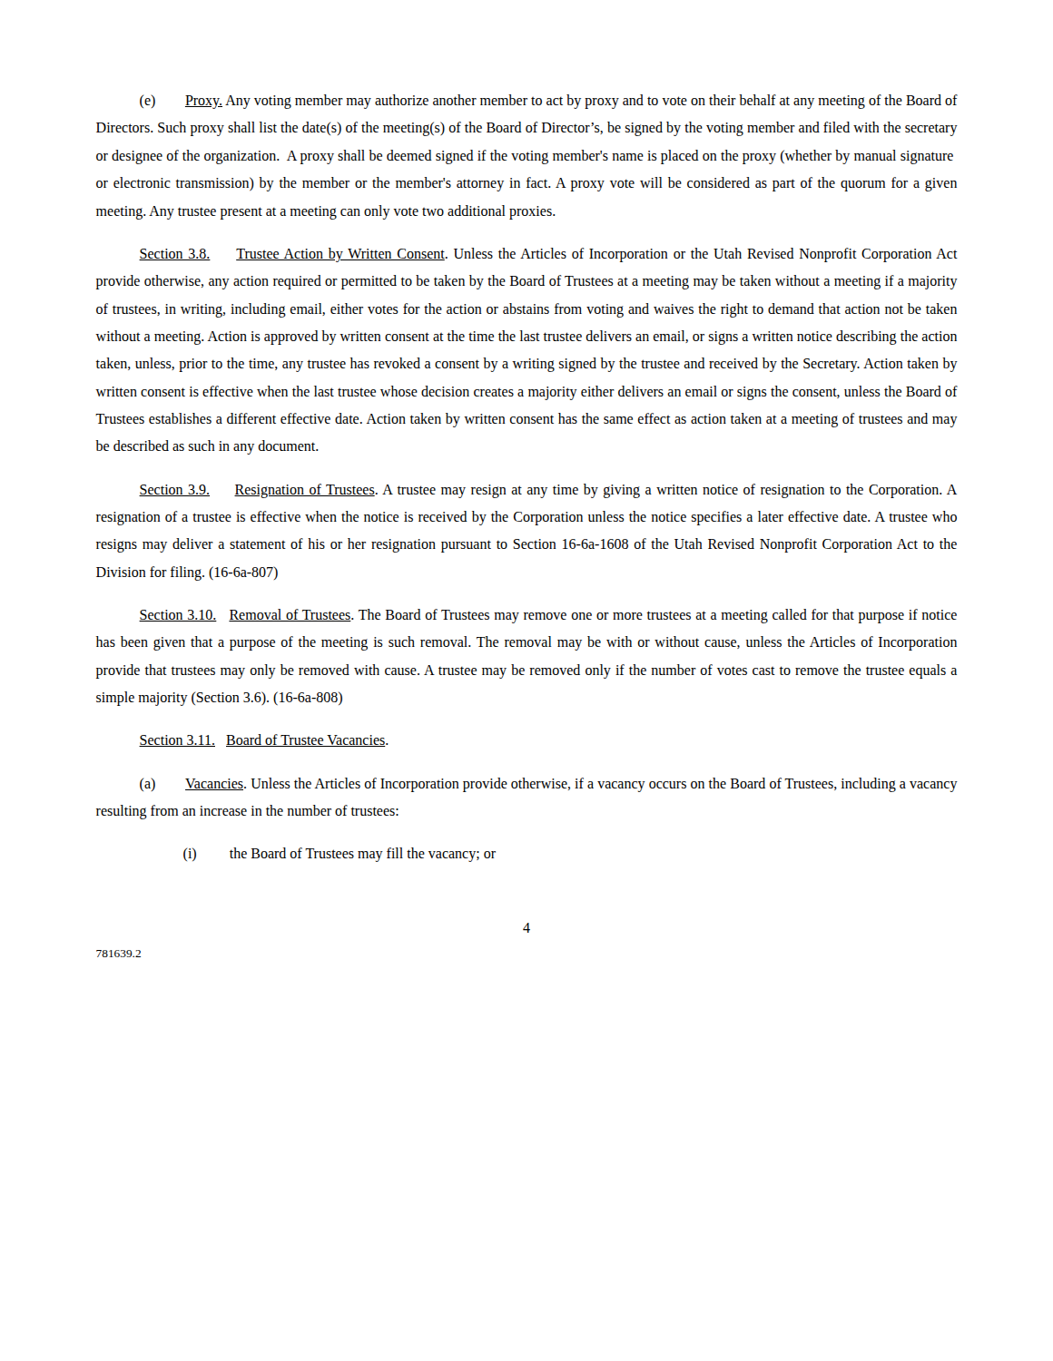(e) Proxy. Any voting member may authorize another member to act by proxy and to vote on their behalf at any meeting of the Board of Directors. Such proxy shall list the date(s) of the meeting(s) of the Board of Director’s, be signed by the voting member and filed with the secretary or designee of the organization. A proxy shall be deemed signed if the voting member's name is placed on the proxy (whether by manual signature or electronic transmission) by the member or the member's attorney in fact. A proxy vote will be considered as part of the quorum for a given meeting. Any trustee present at a meeting can only vote two additional proxies.
Section 3.8. Trustee Action by Written Consent. Unless the Articles of Incorporation or the Utah Revised Nonprofit Corporation Act provide otherwise, any action required or permitted to be taken by the Board of Trustees at a meeting may be taken without a meeting if a majority of trustees, in writing, including email, either votes for the action or abstains from voting and waives the right to demand that action not be taken without a meeting. Action is approved by written consent at the time the last trustee delivers an email, or signs a written notice describing the action taken, unless, prior to the time, any trustee has revoked a consent by a writing signed by the trustee and received by the Secretary. Action taken by written consent is effective when the last trustee whose decision creates a majority either delivers an email or signs the consent, unless the Board of Trustees establishes a different effective date. Action taken by written consent has the same effect as action taken at a meeting of trustees and may be described as such in any document.
Section 3.9. Resignation of Trustees. A trustee may resign at any time by giving a written notice of resignation to the Corporation. A resignation of a trustee is effective when the notice is received by the Corporation unless the notice specifies a later effective date. A trustee who resigns may deliver a statement of his or her resignation pursuant to Section 16-6a-1608 of the Utah Revised Nonprofit Corporation Act to the Division for filing. (16-6a-807)
Section 3.10. Removal of Trustees. The Board of Trustees may remove one or more trustees at a meeting called for that purpose if notice has been given that a purpose of the meeting is such removal. The removal may be with or without cause, unless the Articles of Incorporation provide that trustees may only be removed with cause. A trustee may be removed only if the number of votes cast to remove the trustee equals a simple majority (Section 3.6). (16-6a-808)
Section 3.11. Board of Trustee Vacancies.
(a) Vacancies. Unless the Articles of Incorporation provide otherwise, if a vacancy occurs on the Board of Trustees, including a vacancy resulting from an increase in the number of trustees:
(i) the Board of Trustees may fill the vacancy; or
4
781639.2